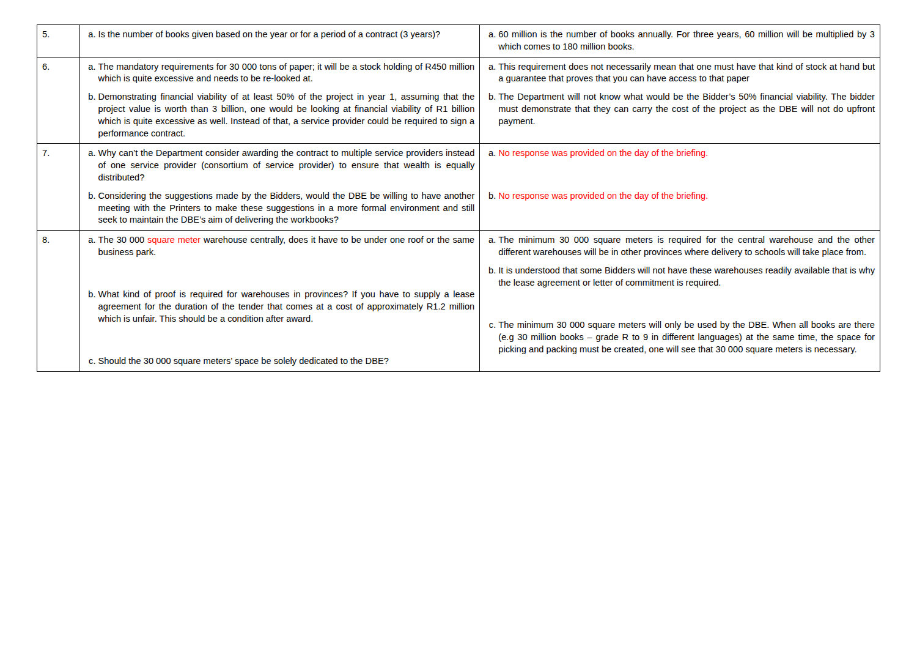| 5. | Is the number of books given based on the year or for a period of a contract (3 years)? | 60 million is the number of books annually. For three years, 60 million will be multiplied by 3 which comes to 180 million books. |
| 6. | The mandatory requirements for 30 000 tons of paper; it will be a stock holding of R450 million which is quite excessive and needs to be re-looked at. Demonstrating financial viability of at least 50% of the project in year 1, assuming that the project value is worth than 3 billion, one would be looking at financial viability of R1 billion which is quite excessive as well. Instead of that, a service provider could be required to sign a performance contract. | This requirement does not necessarily mean that one must have that kind of stock at hand but a guarantee that proves that you can have access to that paper The Department will not know what would be the Bidder’s 50% financial viability. The bidder must demonstrate that they can carry the cost of the project as the DBE will not do upfront payment. |
| 7. | Why can’t the Department consider awarding the contract to multiple service providers instead of one service provider (consortium of service provider) to ensure that wealth is equally distributed? Considering the suggestions made by the Bidders, would the DBE be willing to have another meeting with the Printers to make these suggestions in a more formal environment and still seek to maintain the DBE’s aim of delivering the workbooks? | No response was provided on the day of the briefing. No response was provided on the day of the briefing. |
| 8. | The 30 000 square meter warehouse centrally, does it have to be under one roof or the same business park. What kind of proof is required for warehouses in provinces? If you have to supply a lease agreement for the duration of the tender that comes at a cost of approximately R1.2 million which is unfair. This should be a condition after award. Should the 30 000 square meters’ space be solely dedicated to the DBE? | The minimum 30 000 square meters is required for the central warehouse and the other different warehouses will be in other provinces where delivery to schools will take place from. It is understood that some Bidders will not have these warehouses readily available that is why the lease agreement or letter of commitment is required. The minimum 30 000 square meters will only be used by the DBE. When all books are there (e.g 30 million books – grade R to 9 in different languages) at the same time, the space for picking and packing must be created, one will see that 30 000 square meters is necessary. |